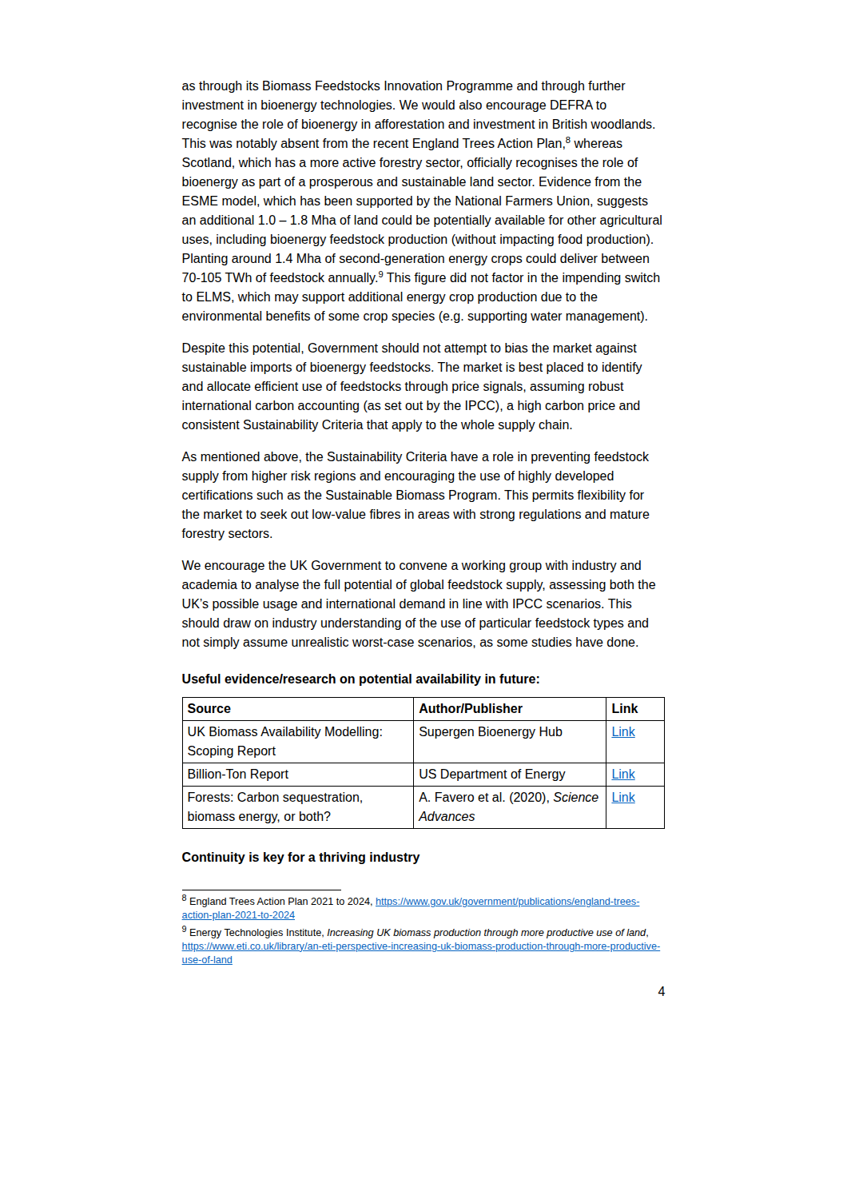as through its Biomass Feedstocks Innovation Programme and through further investment in bioenergy technologies. We would also encourage DEFRA to recognise the role of bioenergy in afforestation and investment in British woodlands. This was notably absent from the recent England Trees Action Plan,8 whereas Scotland, which has a more active forestry sector, officially recognises the role of bioenergy as part of a prosperous and sustainable land sector. Evidence from the ESME model, which has been supported by the National Farmers Union, suggests an additional 1.0 – 1.8 Mha of land could be potentially available for other agricultural uses, including bioenergy feedstock production (without impacting food production). Planting around 1.4 Mha of second-generation energy crops could deliver between 70-105 TWh of feedstock annually.9 This figure did not factor in the impending switch to ELMS, which may support additional energy crop production due to the environmental benefits of some crop species (e.g. supporting water management).
Despite this potential, Government should not attempt to bias the market against sustainable imports of bioenergy feedstocks. The market is best placed to identify and allocate efficient use of feedstocks through price signals, assuming robust international carbon accounting (as set out by the IPCC), a high carbon price and consistent Sustainability Criteria that apply to the whole supply chain.
As mentioned above, the Sustainability Criteria have a role in preventing feedstock supply from higher risk regions and encouraging the use of highly developed certifications such as the Sustainable Biomass Program. This permits flexibility for the market to seek out low-value fibres in areas with strong regulations and mature forestry sectors.
We encourage the UK Government to convene a working group with industry and academia to analyse the full potential of global feedstock supply, assessing both the UK’s possible usage and international demand in line with IPCC scenarios. This should draw on industry understanding of the use of particular feedstock types and not simply assume unrealistic worst-case scenarios, as some studies have done.
Useful evidence/research on potential availability in future:
| Source | Author/Publisher | Link |
| --- | --- | --- |
| UK Biomass Availability Modelling: Scoping Report | Supergen Bioenergy Hub | Link |
| Billion-Ton Report | US Department of Energy | Link |
| Forests: Carbon sequestration, biomass energy, or both? | A. Favero et al. (2020), Science Advances | Link |
Continuity is key for a thriving industry
8 England Trees Action Plan 2021 to 2024, https://www.gov.uk/government/publications/england-trees-action-plan-2021-to-2024
9 Energy Technologies Institute, Increasing UK biomass production through more productive use of land, https://www.eti.co.uk/library/an-eti-perspective-increasing-uk-biomass-production-through-more-productive-use-of-land
4